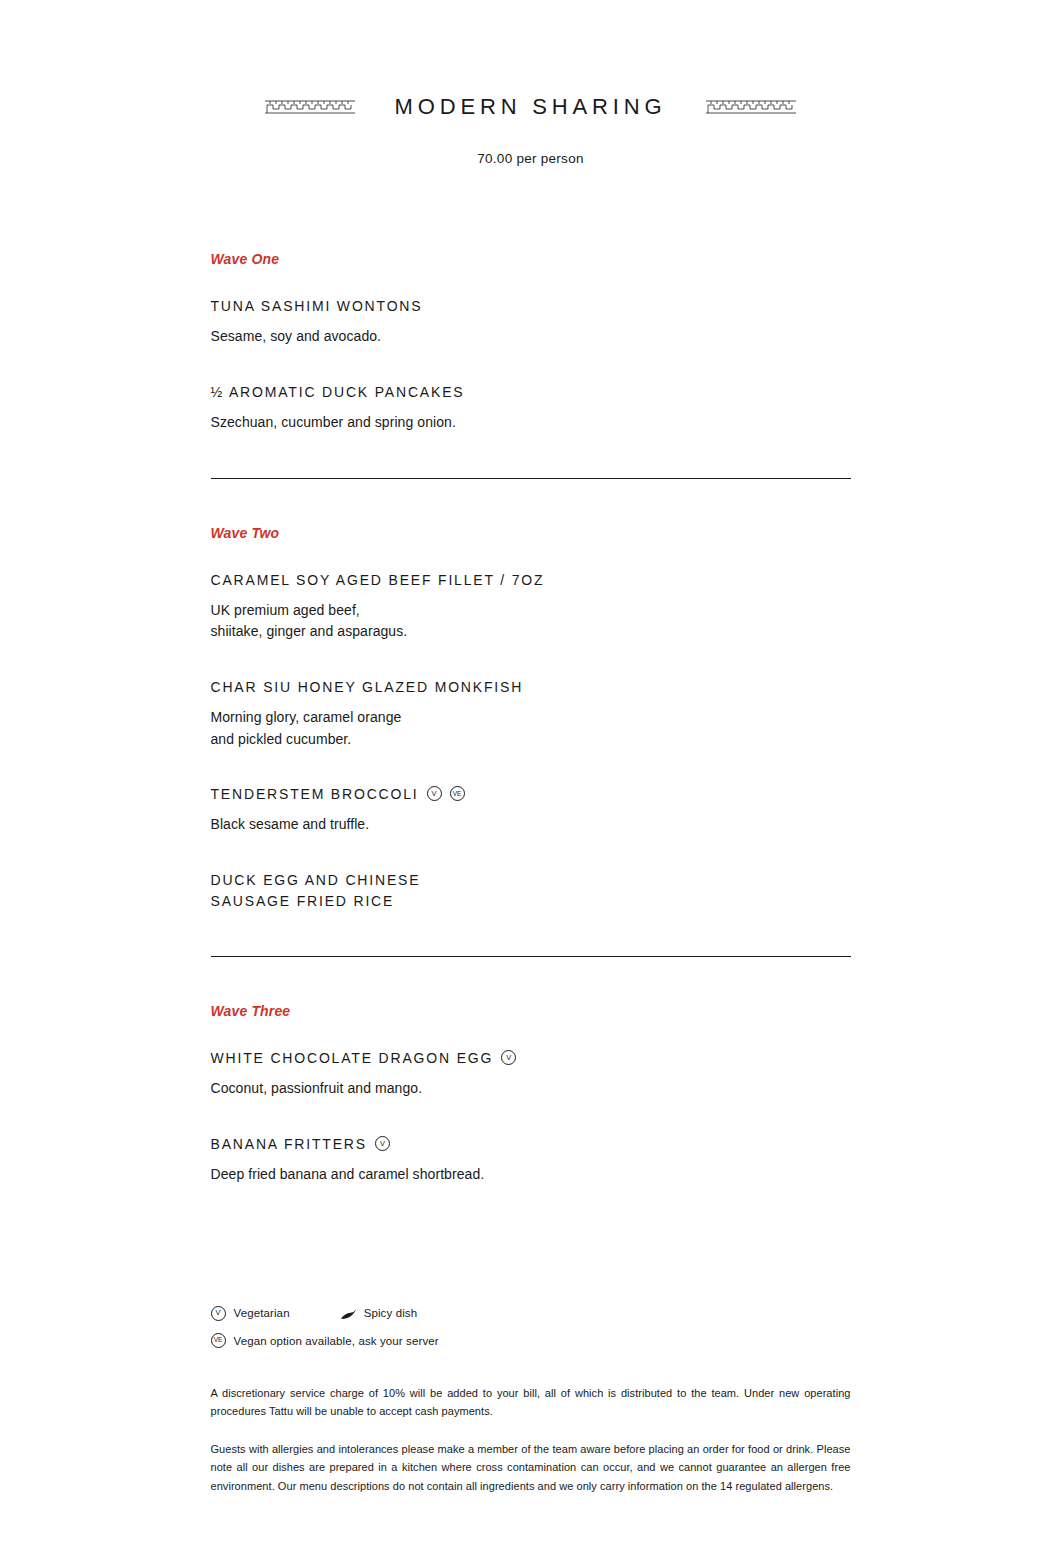Modern Sharing
70.00 per person
Wave One
Tuna Sashimi Wontons
Sesame, soy and avocado.
½ Aromatic Duck Pancakes
Szechuan, cucumber and spring onion.
Wave Two
Caramel Soy Aged Beef Fillet / 7oz
UK premium aged beef,
shiitake, ginger and asparagus.
Char Siu Honey Glazed Monkfish
Morning glory, caramel orange
and pickled cucumber.
Tenderstem Broccoli V VE
Black sesame and truffle.
Duck Egg and Chinese
Sausage Fried Rice
Wave Three
White Chocolate Dragon Egg V
Coconut, passionfruit and mango.
Banana Fritters V
Deep fried banana and caramel shortbread.
V Vegetarian Spicy dish
VE Vegan option available, ask your server
A discretionary service charge of 10% will be added to your bill, all of which is distributed to the team. Under new operating procedures Tattu will be unable to accept cash payments.
Guests with allergies and intolerances please make a member of the team aware before placing an order for food or drink. Please note all our dishes are prepared in a kitchen where cross contamination can occur, and we cannot guarantee an allergen free environment. Our menu descriptions do not contain all ingredients and we only carry information on the 14 regulated allergens.